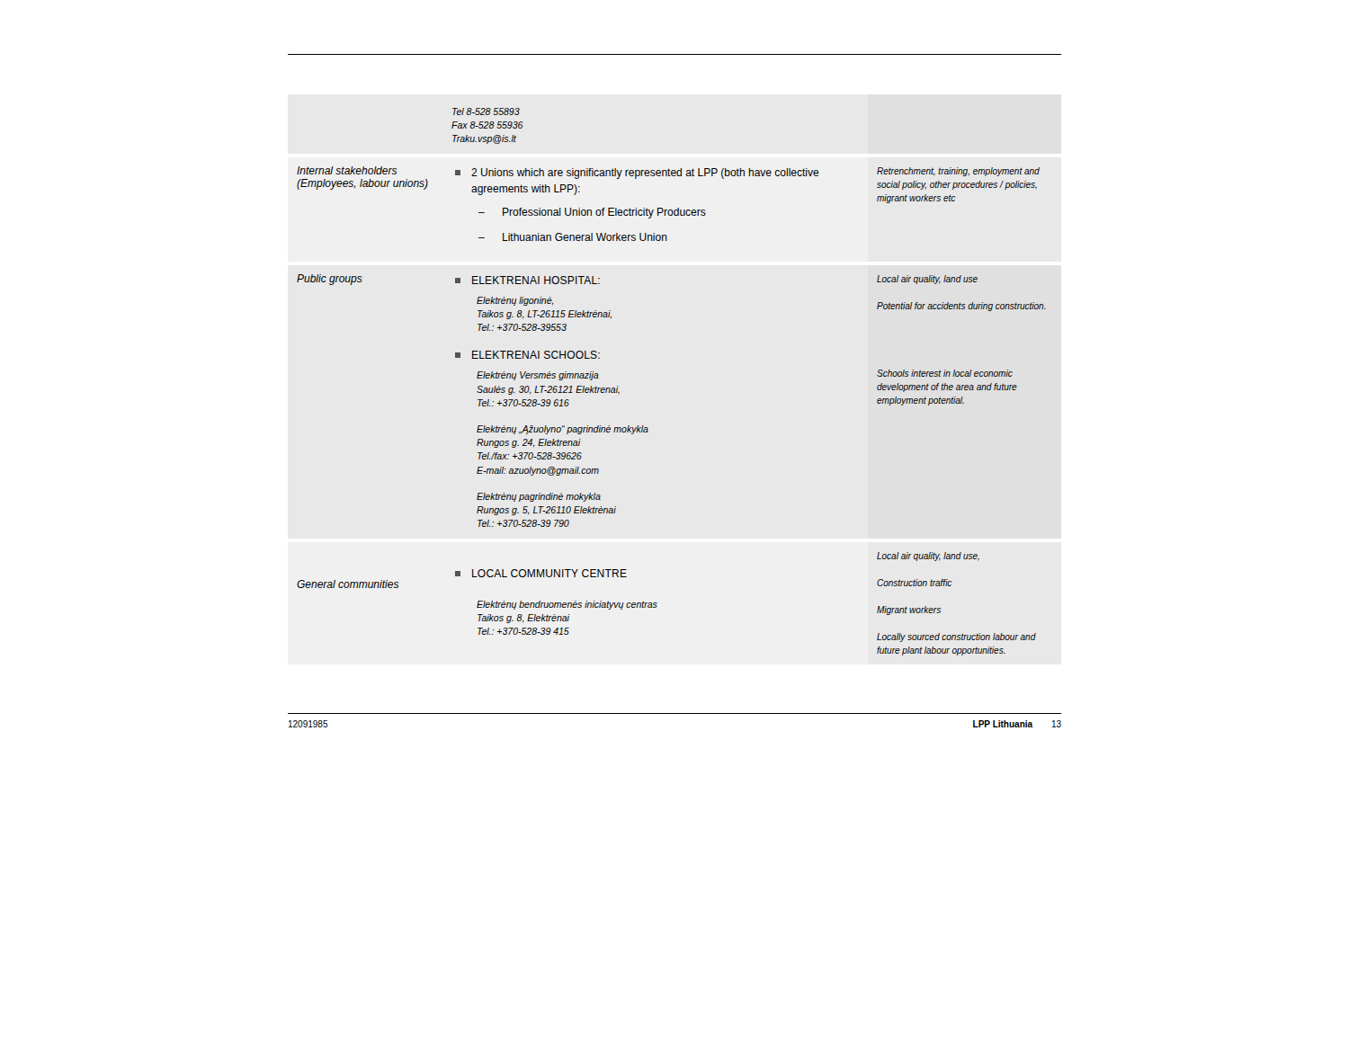| | Tel 8-528 55893 Fax 8-528 55936 Traku.vsp@is.lt | |
| Internal stakeholders (Employees, labour unions) | 2 Unions which are significantly represented at LPP (both have collective agreements with LPP): Professional Union of Electricity Producers Lithuanian General Workers Union | Retrenchment, training, employment and social policy, other procedures / policies, migrant workers etc |
| Public groups | ELEKTRENAI HOSPITAL: Elektrėnų ligoninė, Taikos g. 8, LT-26115 Elektrėnai, Tel.: +370-528-39553 ELEKTRENAI SCHOOLS: Elektrėnų Versmės gimnazija Saulės g. 30, LT-26121 Elektrenai, Tel.: +370-528-39 616 Elektrėnų „Ąžuolyno“ pagrindinė mokykla Rungos g. 24, Elektrenai Tel./fax: +370-528-39626 E-mail: azuolyno@gmail.com Elektrėnų pagrindinė mokykla Rungos g. 5, LT-26110 Elektrėnai Tel.: +370-528-39 790 | Local air quality, land use Potential for accidents during construction. Schools interest in local economic development of the area and future employment potential. |
| General communities | LOCAL COMMUNITY CENTRE Elektrėnų bendruomenės iniciatyvų centras Taikos g. 8, Elektrėnai Tel.: +370-528-39 415 | Local air quality, land use, Construction traffic Migrant workers Locally sourced construction labour and future plant labour opportunities. |
12091985
LPP Lithuania 13